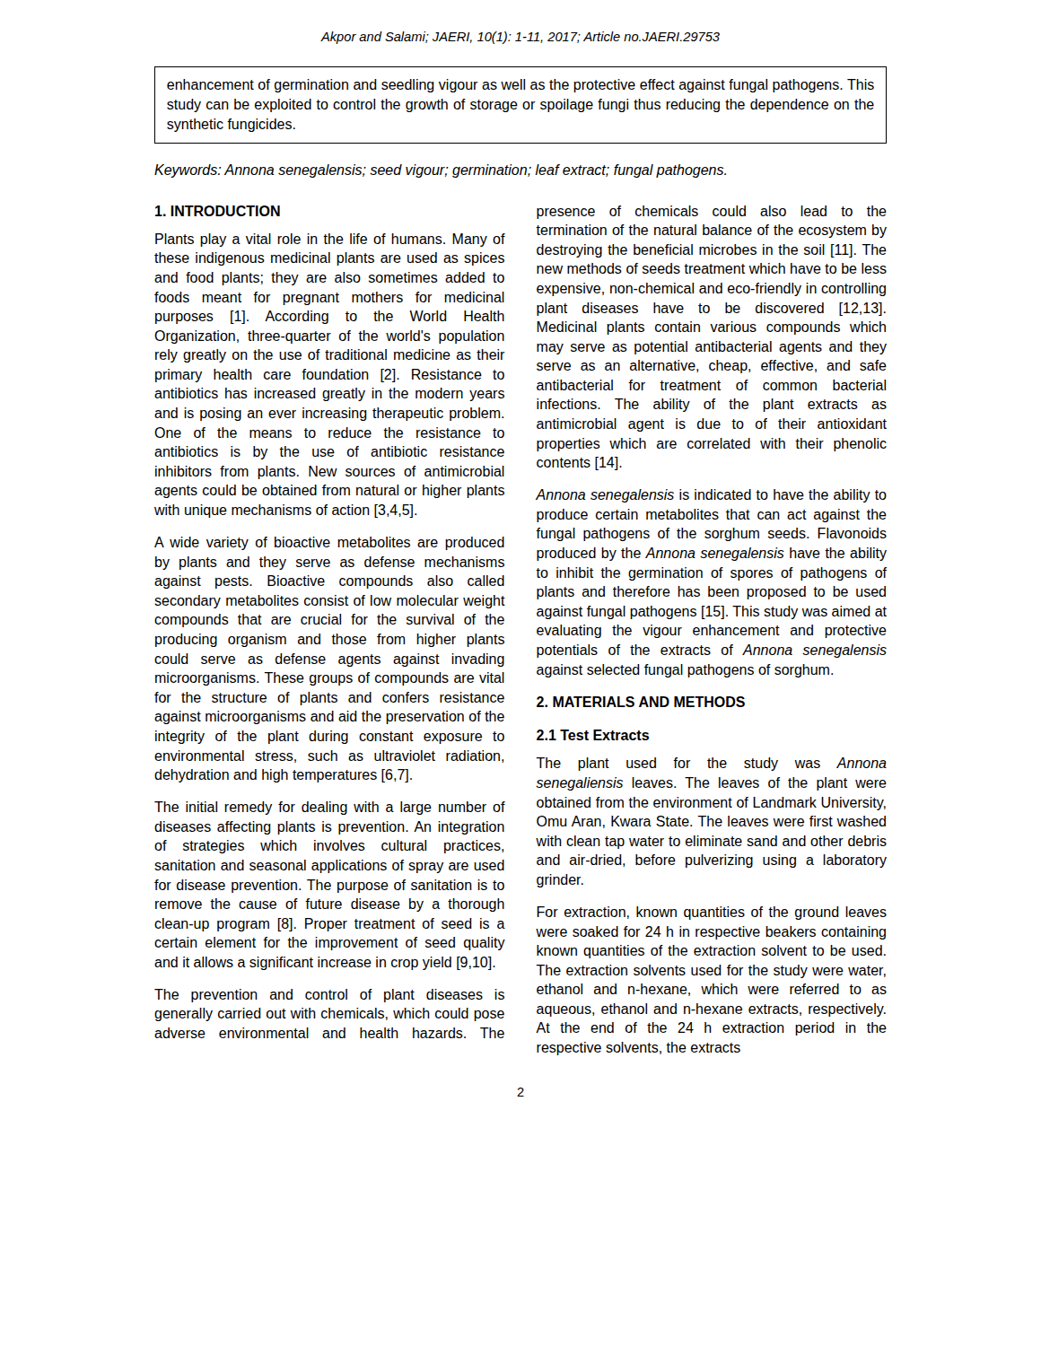Akpor and Salami; JAERI, 10(1): 1-11, 2017; Article no.JAERI.29753
enhancement of germination and seedling vigour as well as the protective effect against fungal pathogens. This study can be exploited to control the growth of storage or spoilage fungi thus reducing the dependence on the synthetic fungicides.
Keywords: Annona senegalensis; seed vigour; germination; leaf extract; fungal pathogens.
1. INTRODUCTION
Plants play a vital role in the life of humans. Many of these indigenous medicinal plants are used as spices and food plants; they are also sometimes added to foods meant for pregnant mothers for medicinal purposes [1]. According to the World Health Organization, three-quarter of the world's population rely greatly on the use of traditional medicine as their primary health care foundation [2]. Resistance to antibiotics has increased greatly in the modern years and is posing an ever increasing therapeutic problem. One of the means to reduce the resistance to antibiotics is by the use of antibiotic resistance inhibitors from plants. New sources of antimicrobial agents could be obtained from natural or higher plants with unique mechanisms of action [3,4,5].
A wide variety of bioactive metabolites are produced by plants and they serve as defense mechanisms against pests. Bioactive compounds also called secondary metabolites consist of low molecular weight compounds that are crucial for the survival of the producing organism and those from higher plants could serve as defense agents against invading microorganisms. These groups of compounds are vital for the structure of plants and confers resistance against microorganisms and aid the preservation of the integrity of the plant during constant exposure to environmental stress, such as ultraviolet radiation, dehydration and high temperatures [6,7].
The initial remedy for dealing with a large number of diseases affecting plants is prevention. An integration of strategies which involves cultural practices, sanitation and seasonal applications of spray are used for disease prevention. The purpose of sanitation is to remove the cause of future disease by a thorough clean-up program [8]. Proper treatment of seed is a certain element for the improvement of seed quality and it allows a significant increase in crop yield [9,10].
The prevention and control of plant diseases is generally carried out with chemicals, which could pose adverse environmental and health hazards. The presence of chemicals could also lead to the termination of the natural balance of the ecosystem by destroying the beneficial microbes in the soil [11]. The new methods of seeds treatment which have to be less expensive, non-chemical and eco-friendly in controlling plant diseases have to be discovered [12,13]. Medicinal plants contain various compounds which may serve as potential antibacterial agents and they serve as an alternative, cheap, effective, and safe antibacterial for treatment of common bacterial infections. The ability of the plant extracts as antimicrobial agent is due to of their antioxidant properties which are correlated with their phenolic contents [14].
Annona senegalensis is indicated to have the ability to produce certain metabolites that can act against the fungal pathogens of the sorghum seeds. Flavonoids produced by the Annona senegalensis have the ability to inhibit the germination of spores of pathogens of plants and therefore has been proposed to be used against fungal pathogens [15]. This study was aimed at evaluating the vigour enhancement and protective potentials of the extracts of Annona senegalensis against selected fungal pathogens of sorghum.
2. MATERIALS AND METHODS
2.1 Test Extracts
The plant used for the study was Annona senegaliensis leaves. The leaves of the plant were obtained from the environment of Landmark University, Omu Aran, Kwara State. The leaves were first washed with clean tap water to eliminate sand and other debris and air-dried, before pulverizing using a laboratory grinder.
For extraction, known quantities of the ground leaves were soaked for 24 h in respective beakers containing known quantities of the extraction solvent to be used. The extraction solvents used for the study were water, ethanol and n-hexane, which were referred to as aqueous, ethanol and n-hexane extracts, respectively. At the end of the 24 h extraction period in the respective solvents, the extracts
2